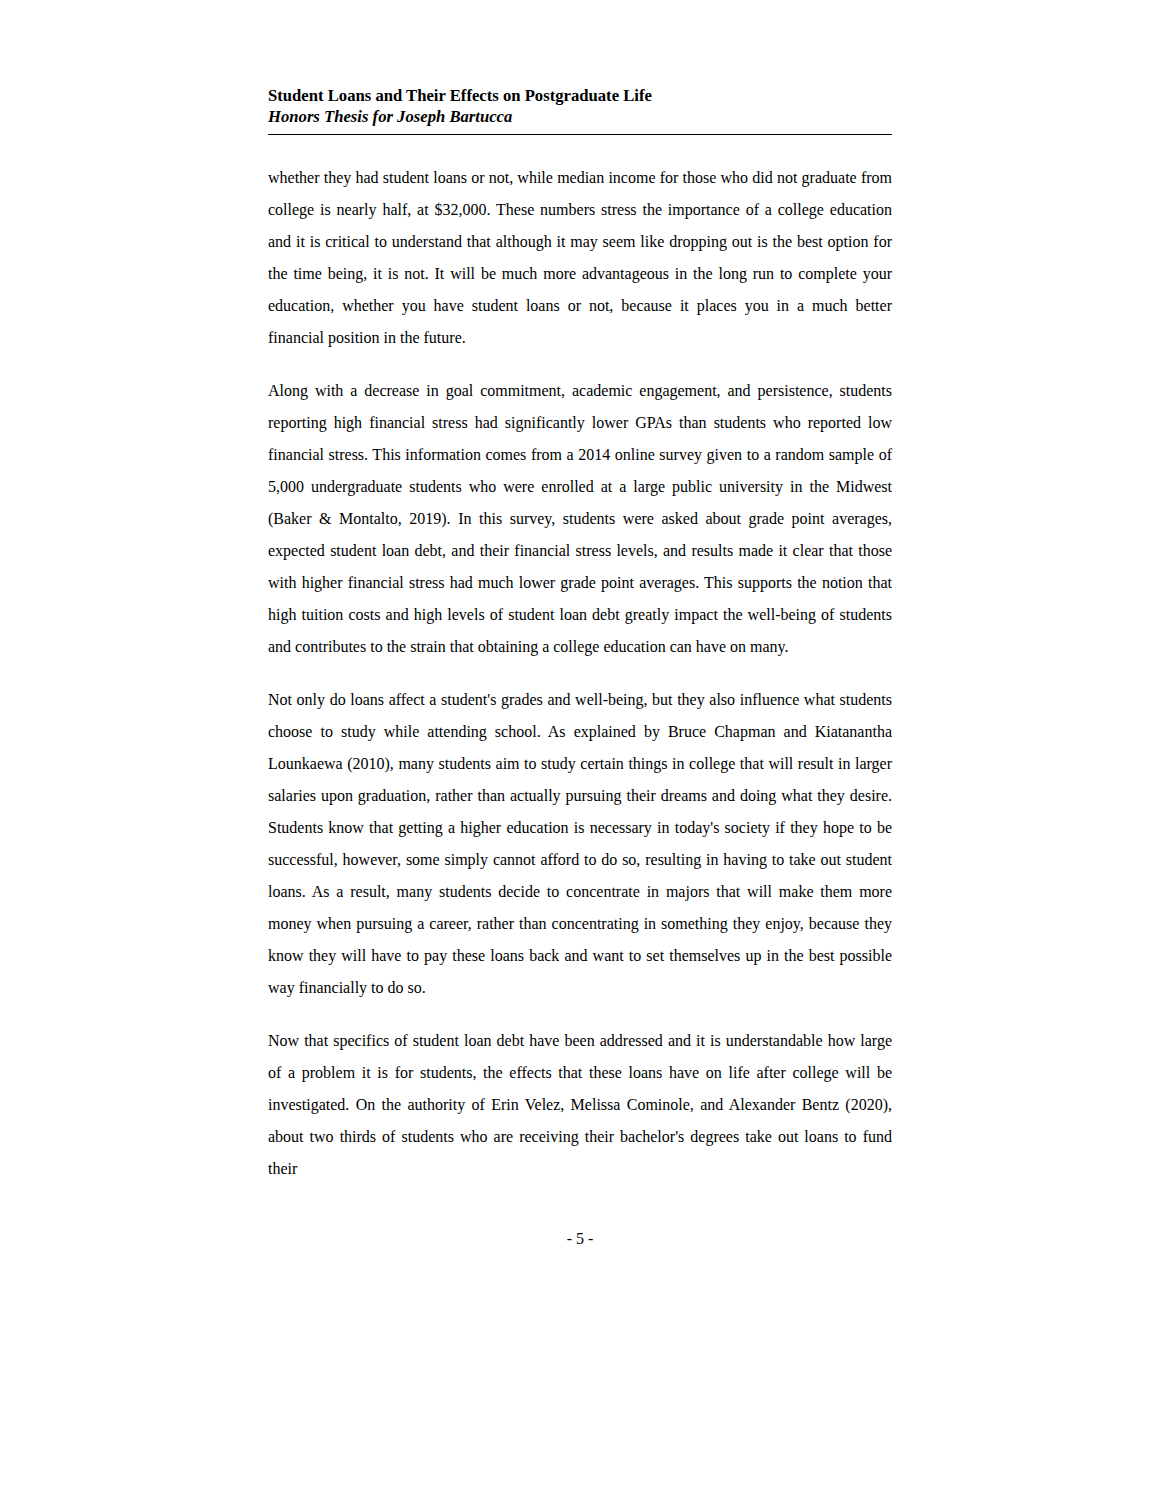Student Loans and Their Effects on Postgraduate Life
Honors Thesis for Joseph Bartucca
whether they had student loans or not, while median income for those who did not graduate from college is nearly half, at $32,000. These numbers stress the importance of a college education and it is critical to understand that although it may seem like dropping out is the best option for the time being, it is not. It will be much more advantageous in the long run to complete your education, whether you have student loans or not, because it places you in a much better financial position in the future.
Along with a decrease in goal commitment, academic engagement, and persistence, students reporting high financial stress had significantly lower GPAs than students who reported low financial stress. This information comes from a 2014 online survey given to a random sample of 5,000 undergraduate students who were enrolled at a large public university in the Midwest (Baker & Montalto, 2019). In this survey, students were asked about grade point averages, expected student loan debt, and their financial stress levels, and results made it clear that those with higher financial stress had much lower grade point averages. This supports the notion that high tuition costs and high levels of student loan debt greatly impact the well-being of students and contributes to the strain that obtaining a college education can have on many.
Not only do loans affect a student's grades and well-being, but they also influence what students choose to study while attending school. As explained by Bruce Chapman and Kiatanantha Lounkaewa (2010), many students aim to study certain things in college that will result in larger salaries upon graduation, rather than actually pursuing their dreams and doing what they desire. Students know that getting a higher education is necessary in today's society if they hope to be successful, however, some simply cannot afford to do so, resulting in having to take out student loans. As a result, many students decide to concentrate in majors that will make them more money when pursuing a career, rather than concentrating in something they enjoy, because they know they will have to pay these loans back and want to set themselves up in the best possible way financially to do so.
Now that specifics of student loan debt have been addressed and it is understandable how large of a problem it is for students, the effects that these loans have on life after college will be investigated. On the authority of Erin Velez, Melissa Cominole, and Alexander Bentz (2020), about two thirds of students who are receiving their bachelor's degrees take out loans to fund their
- 5 -